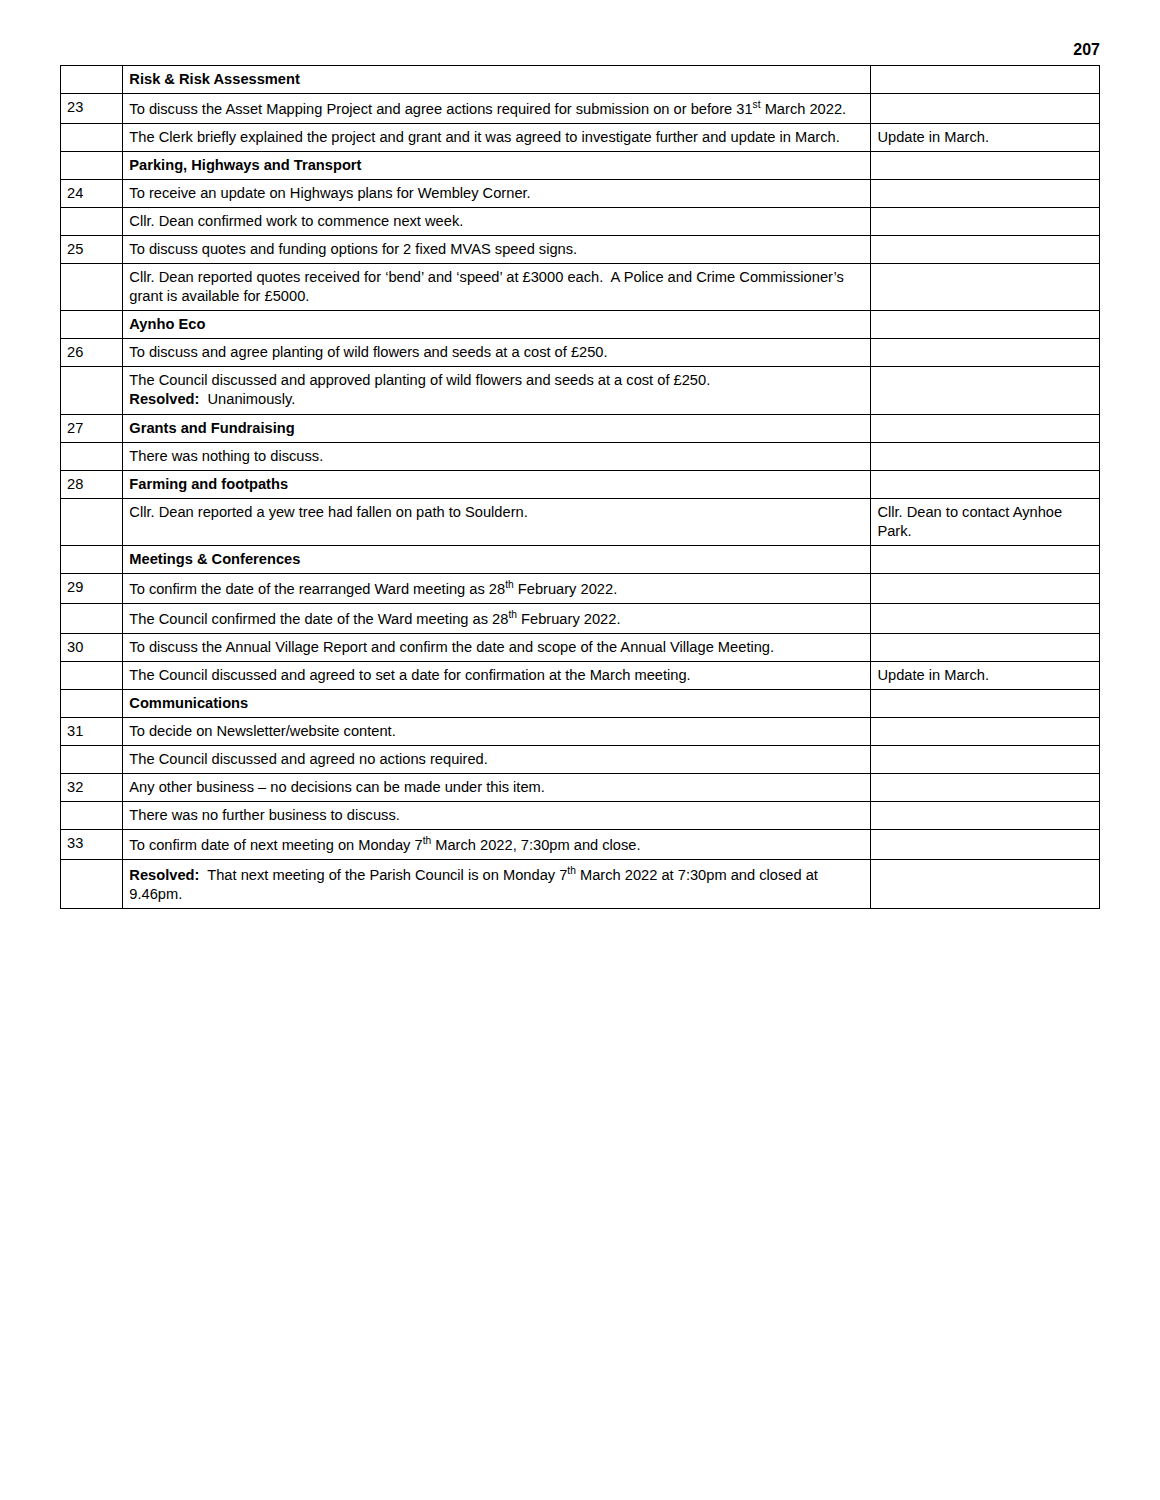207
| | Risk & Risk Assessment | |
| 23 | To discuss the Asset Mapping Project and agree actions required for submission on or before 31 st March 2022. | |
| | The Clerk briefly explained the project and grant and it was agreed to investigate further and update in March. | Update in March. |
| | Parking, Highways and Transport | |
| 24 | To receive an update on Highways plans for Wembley Corner. | |
| | Cllr. Dean confirmed work to commence next week. | |
| 25 | To discuss quotes and funding options for 2 fixed MVAS speed signs. | |
| | Cllr. Dean reported quotes received for ‘bend’ and ‘speed’ at £3000 each. A Police and Crime Commissioner’s grant is available for £5000. | |
| | Aynho Eco | |
| 26 | To discuss and agree planting of wild flowers and seeds at a cost of £250. | |
| | The Council discussed and approved planting of wild flowers and seeds at a cost of £250. Resolved: Unanimously. | |
| 27 | Grants and Fundraising | |
| | There was nothing to discuss. | |
| 28 | Farming and footpaths | |
| | Cllr. Dean reported a yew tree had fallen on path to Souldern. | Cllr. Dean to contact Aynhoe Park. |
| | Meetings & Conferences | |
| 29 | To confirm the date of the rearranged Ward meeting as 28 th February 2022. | |
| | The Council confirmed the date of the Ward meeting as 28 th February 2022. | |
| 30 | To discuss the Annual Village Report and confirm the date and scope of the Annual Village Meeting. | |
| | The Council discussed and agreed to set a date for confirmation at the March meeting. | Update in March. |
| | Communications | |
| 31 | To decide on Newsletter/website content. | |
| | The Council discussed and agreed no actions required. | |
| 32 | Any other business – no decisions can be made under this item. | |
| | There was no further business to discuss. | |
| 33 | To confirm date of next meeting on Monday 7 th March 2022, 7:30pm and close. | |
| | Resolved: That next meeting of the Parish Council is on Monday 7 th March 2022 at 7:30pm and closed at 9.46pm. | |